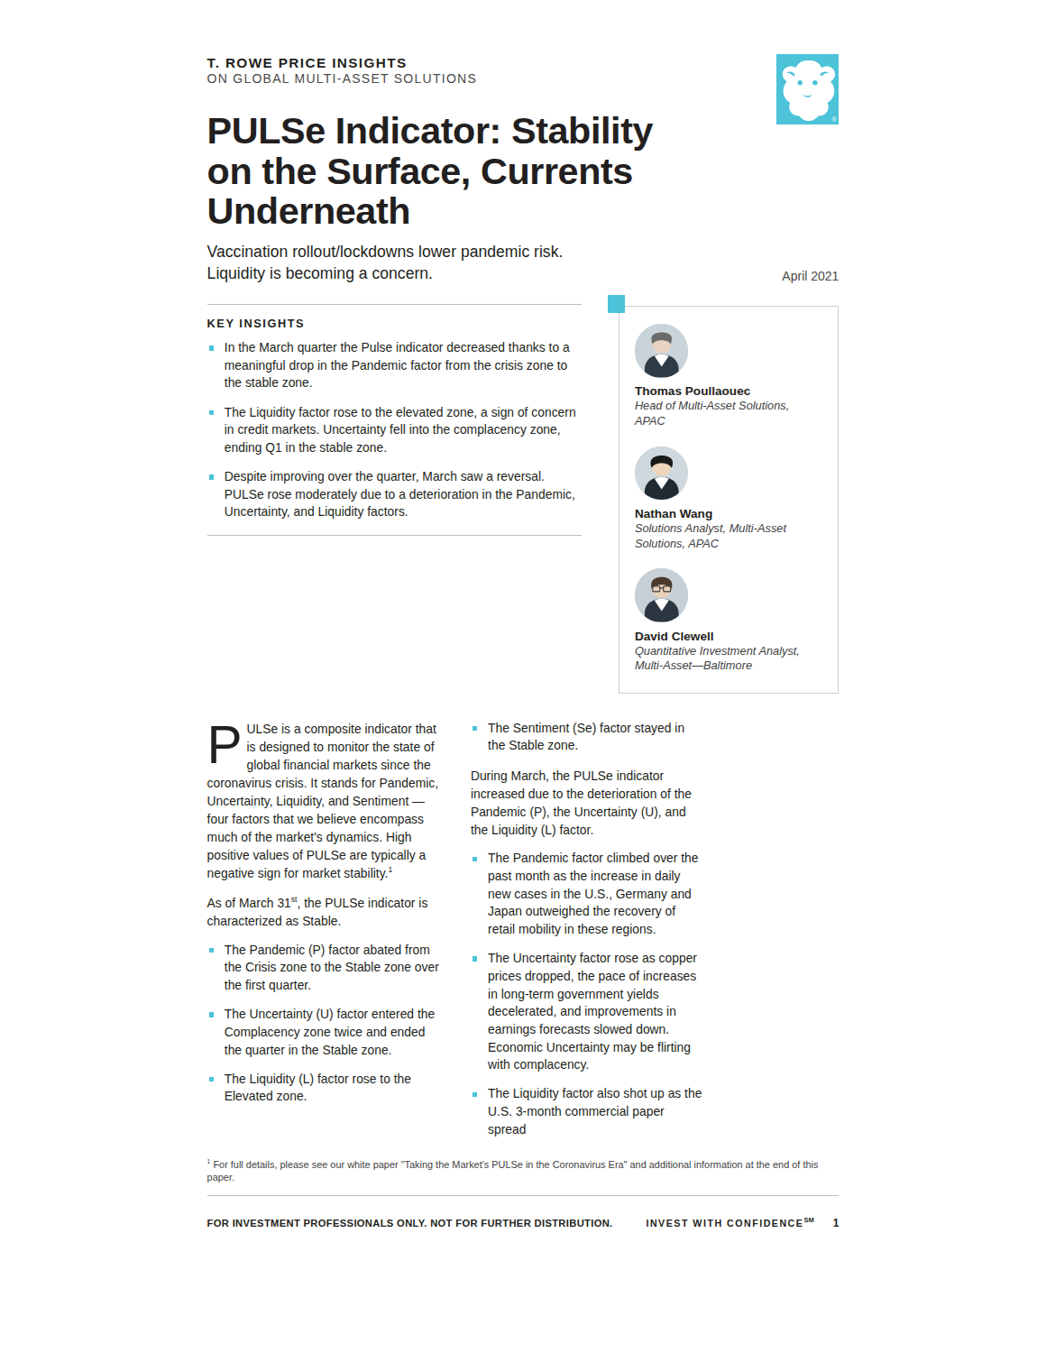®
T. ROWE PRICE INSIGHTS
ON GLOBAL MULTI-ASSET SOLUTIONS
PULSe Indicator: Stability on the Surface, Currents Underneath
Vaccination rollout/lockdowns lower pandemic risk.
Liquidity is becoming a concern.
April 2021
KEY INSIGHTS
In the March quarter the Pulse indicator decreased thanks to a meaningful drop in the Pandemic factor from the crisis zone to the stable zone.
The Liquidity factor rose to the elevated zone, a sign of concern in credit markets. Uncertainty fell into the complacency zone, ending Q1 in the stable zone.
Despite improving over the quarter, March saw a reversal. PULSe rose moderately due to a deterioration in the Pandemic, Uncertainty, and Liquidity factors.
Thomas Poullaouec
Head of Multi-Asset Solutions, APAC
Nathan Wang
Solutions Analyst, Multi-Asset Solutions, APAC
David Clewell
Quantitative Investment Analyst, Multi-Asset—Baltimore
PULSe is a composite indicator that is designed to monitor the state of global financial markets since the coronavirus crisis. It stands for Pandemic, Uncertainty, Liquidity, and Sentiment — four factors that we believe encompass much of the market's dynamics. High positive values of PULSe are typically a negative sign for market stability.1
As of March 31st, the PULSe indicator is characterized as Stable.
The Pandemic (P) factor abated from the Crisis zone to the Stable zone over the first quarter.
The Uncertainty (U) factor entered the Complacency zone twice and ended the quarter in the Stable zone.
The Liquidity (L) factor rose to the Elevated zone.
The Sentiment (Se) factor stayed in the Stable zone.
During March, the PULSe indicator increased due to the deterioration of the Pandemic (P), the Uncertainty (U), and the Liquidity (L) factor.
The Pandemic factor climbed over the past month as the increase in daily new cases in the U.S., Germany and Japan outweighed the recovery of retail mobility in these regions.
The Uncertainty factor rose as copper prices dropped, the pace of increases in long-term government yields decelerated, and improvements in earnings forecasts slowed down. Economic Uncertainty may be flirting with complacency.
The Liquidity factor also shot up as the U.S. 3-month commercial paper spread
1 For full details, please see our white paper "Taking the Market's PULSe in the Coronavirus Era" and additional information at the end of this paper.
FOR INVESTMENT PROFESSIONALS ONLY. NOT FOR FURTHER DISTRIBUTION.
INVEST WITH CONFIDENCESM 1